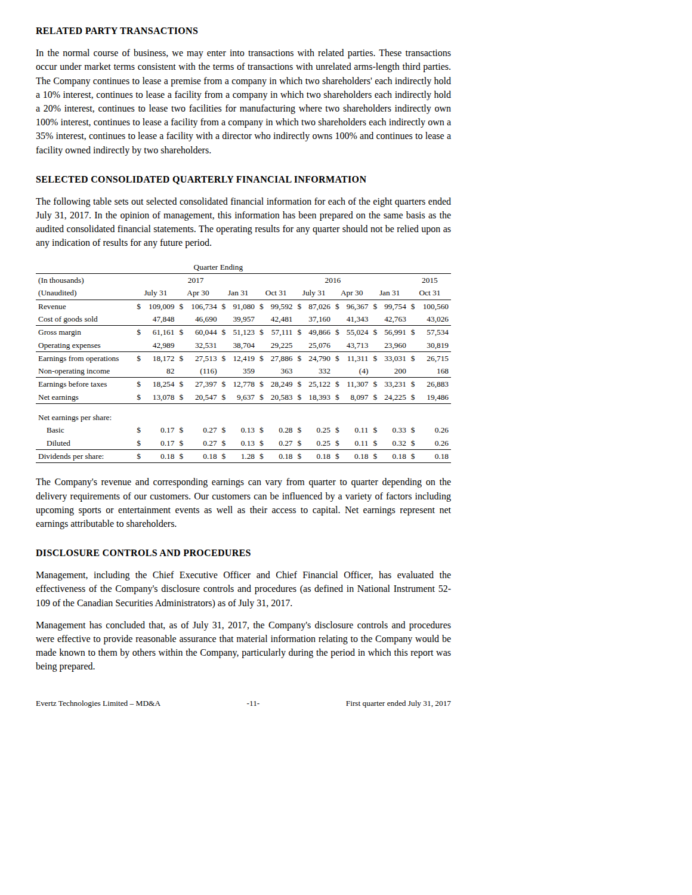RELATED PARTY TRANSACTIONS
In the normal course of business, we may enter into transactions with related parties. These transactions occur under market terms consistent with the terms of transactions with unrelated arms-length third parties. The Company continues to lease a premise from a company in which two shareholders' each indirectly hold a 10% interest, continues to lease a facility from a company in which two shareholders each indirectly hold a 20% interest, continues to lease two facilities for manufacturing where two shareholders indirectly own 100% interest, continues to lease a facility from a company in which two shareholders each indirectly own a 35% interest, continues to lease a facility with a director who indirectly owns 100% and continues to lease a facility owned indirectly by two shareholders.
SELECTED CONSOLIDATED QUARTERLY FINANCIAL INFORMATION
The following table sets out selected consolidated financial information for each of the eight quarters ended July 31, 2017. In the opinion of management, this information has been prepared on the same basis as the audited consolidated financial statements. The operating results for any quarter should not be relied upon as any indication of results for any future period.
| | Quarter Ending | |
| (In thousands) | 2017 | 2016 | 2015 |
| (Unaudited) | July 31 | Apr 30 | Jan 31 | Oct 31 | July 31 | Apr 30 | Jan 31 | Oct 31 |
| Revenue | $ | 109,009 | $ | 106,734 | $ | 91,080 | $ | 99,592 | $ | 87,026 | $ | 96,367 | $ | 99,754 | $ | 100,560 |
| Cost of goods sold | | 47,848 | | 46,690 | | 39,957 | | 42,481 | | 37,160 | | 41,343 | | 42,763 | | 43,026 |
| Gross margin | $ | 61,161 | $ | 60,044 | $ | 51,123 | $ | 57,111 | $ | 49,866 | $ | 55,024 | $ | 56,991 | $ | 57,534 |
| Operating expenses | | 42,989 | | 32,531 | | 38,704 | | 29,225 | | 25,076 | | 43,713 | | 23,960 | | 30,819 |
| Earnings from operations | $ | 18,172 | $ | 27,513 | $ | 12,419 | $ | 27,886 | $ | 24,790 | $ | 11,311 | $ | 33,031 | $ | 26,715 |
| Non-operating income | | 82 | | (116) | | 359 | | 363 | | 332 | | (4) | | 200 | | 168 |
| Earnings before taxes | $ | 18,254 | $ | 27,397 | $ | 12,778 | $ | 28,249 | $ | 25,122 | $ | 11,307 | $ | 33,231 | $ | 26,883 |
| Net earnings | $ | 13,078 | $ | 20,547 | $ | 9,637 | $ | 20,583 | $ | 18,393 | $ | 8,097 | $ | 24,225 | $ | 19,486 |
| Net earnings per share: | |
| Basic | $ | 0.17 | $ | 0.27 | $ | 0.13 | $ | 0.28 | $ | 0.25 | $ | 0.11 | $ | 0.33 | $ | 0.26 |
| Diluted | $ | 0.17 | $ | 0.27 | $ | 0.13 | $ | 0.27 | $ | 0.25 | $ | 0.11 | $ | 0.32 | $ | 0.26 |
| Dividends per share: | $ | 0.18 | $ | 0.18 | $ | 1.28 | $ | 0.18 | $ | 0.18 | $ | 0.18 | $ | 0.18 | $ | 0.18 |
The Company's revenue and corresponding earnings can vary from quarter to quarter depending on the delivery requirements of our customers. Our customers can be influenced by a variety of factors including upcoming sports or entertainment events as well as their access to capital. Net earnings represent net earnings attributable to shareholders.
DISCLOSURE CONTROLS AND PROCEDURES
Management, including the Chief Executive Officer and Chief Financial Officer, has evaluated the effectiveness of the Company's disclosure controls and procedures (as defined in National Instrument 52-109 of the Canadian Securities Administrators) as of July 31, 2017.
Management has concluded that, as of July 31, 2017, the Company's disclosure controls and procedures were effective to provide reasonable assurance that material information relating to the Company would be made known to them by others within the Company, particularly during the period in which this report was being prepared.
Evertz Technologies Limited – MD&A
-11-
First quarter ended July 31, 2017